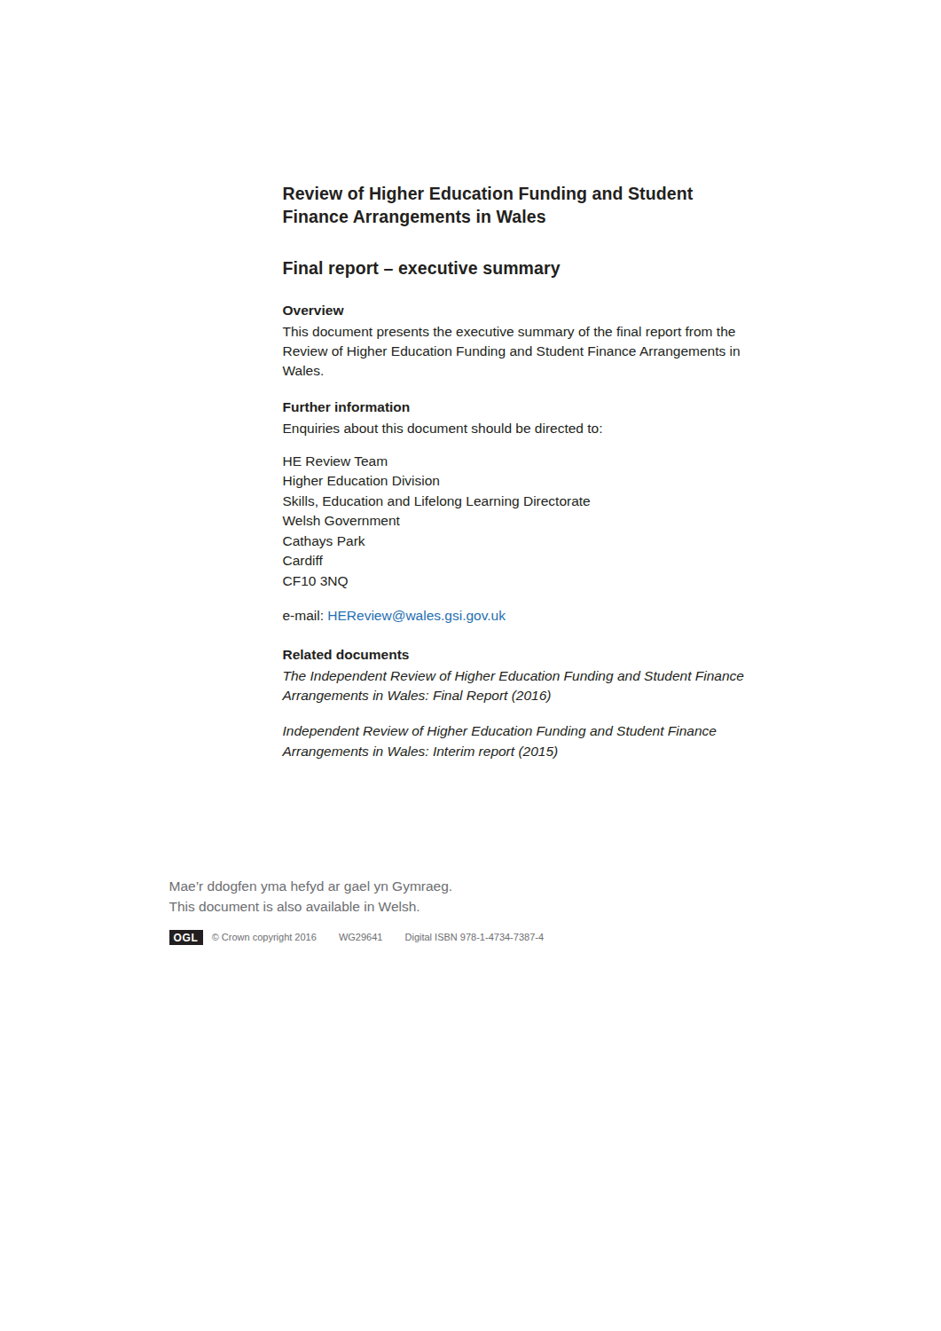Review of Higher Education Funding and Student
Finance Arrangements in Wales
Final report – executive summary
Overview
This document presents the executive summary of the final report from the Review of Higher Education Funding and Student Finance Arrangements in Wales.
Further information
Enquiries about this document should be directed to:
HE Review Team Higher Education Division Skills, Education and Lifelong Learning Directorate Welsh Government Cathays Park Cardiff CF10 3NQ
e-mail: HEReview@wales.gsi.gov.uk
Related documents
The Independent Review of Higher Education Funding and Student Finance Arrangements in Wales: Final Report (2016)
Independent Review of Higher Education Funding and Student Finance Arrangements in Wales: Interim report (2015)
Mae’r ddogfen yma hefyd ar gael yn Gymraeg.
This document is also available in Welsh.
OGL © Crown copyright 2016 WG29641 Digital ISBN 978-1-4734-7387-4